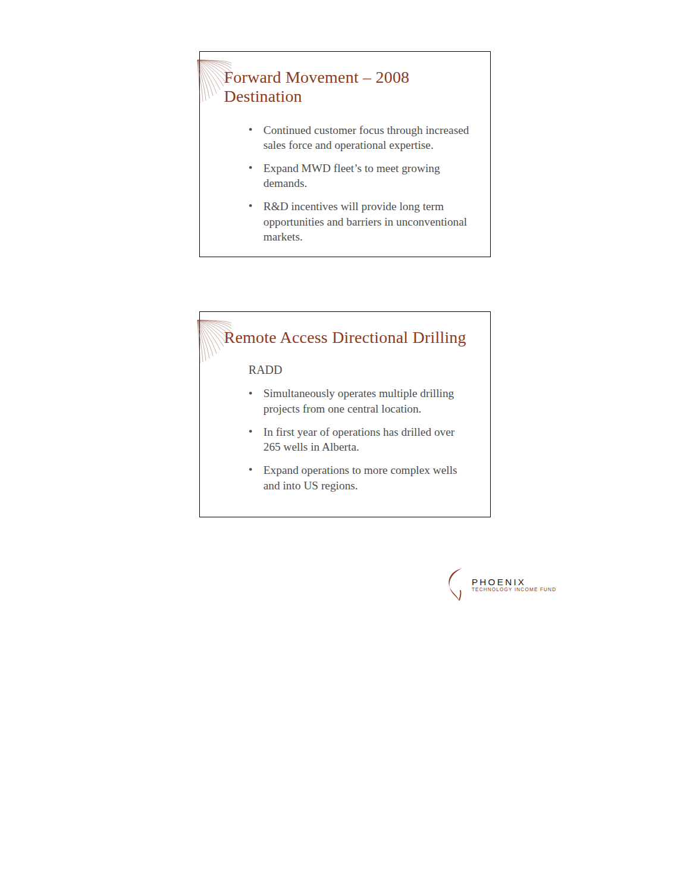Forward Movement – 2008 Destination
Continued customer focus through increased sales force and operational expertise.
Expand MWD fleet’s to meet growing demands.
R&D incentives will provide long term opportunities and barriers in unconventional markets.
Remote Access Directional Drilling
RADD
Simultaneously operates multiple drilling projects from one central location.
In first year of operations has drilled over 265 wells in Alberta.
Expand operations to more complex wells and into US regions.
PHOENIX
TECHNOLOGY INCOME FUND